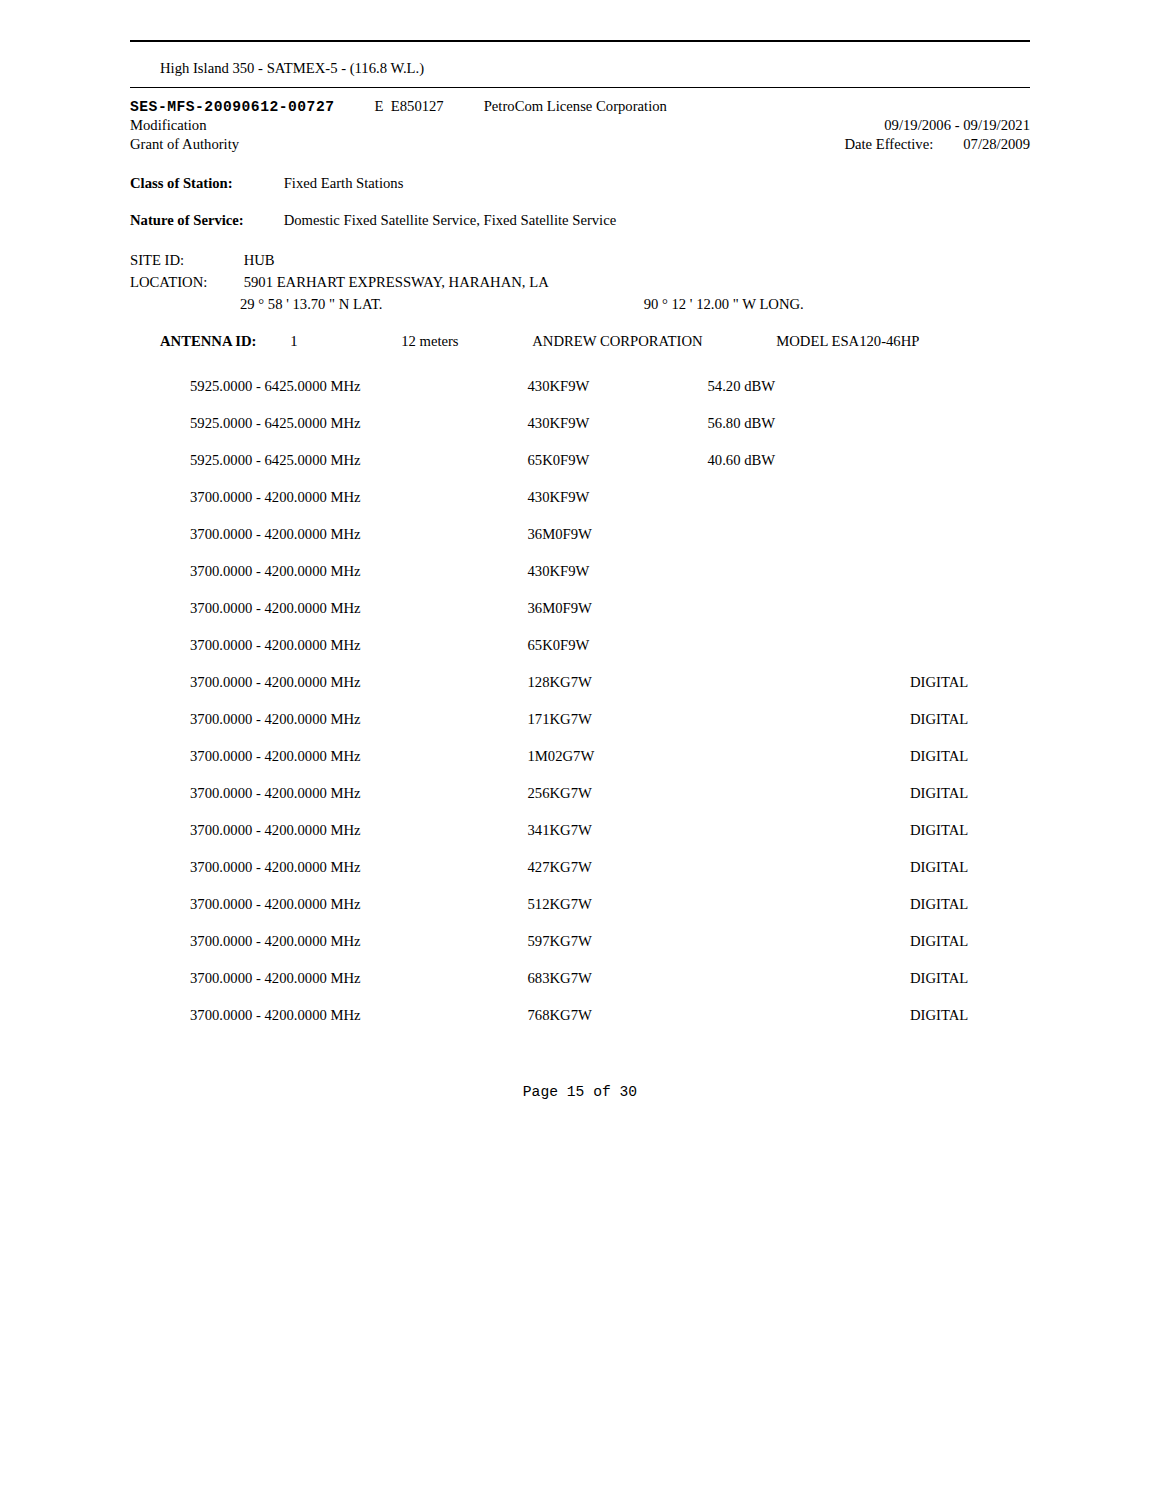High Island 350 - SATMEX-5 - (116.8 W.L.)
SES-MFS-20090612-00727 E E850127 PetroCom License Corporation
Modification 09/19/2006 - 09/19/2021
Grant of Authority Date Effective: 07/28/2009
Class of Station: Fixed Earth Stations
Nature of Service: Domestic Fixed Satellite Service, Fixed Satellite Service
SITE ID: HUB
LOCATION: 5901 EARHART EXPRESSWAY, HARAHAN, LA
29 ° 58 ' 13.70 " N LAT. 90 ° 12 ' 12.00 " W LONG.
ANTENNA ID: 1 12 meters ANDREW CORPORATION MODEL ESA120-46HP
| 5925.0000 - 6425.0000 MHz | 430KF9W | 54.20 dBW | |
| 5925.0000 - 6425.0000 MHz | 430KF9W | 56.80 dBW | |
| 5925.0000 - 6425.0000 MHz | 65K0F9W | 40.60 dBW | |
| 3700.0000 - 4200.0000 MHz | 430KF9W | | |
| 3700.0000 - 4200.0000 MHz | 36M0F9W | | |
| 3700.0000 - 4200.0000 MHz | 430KF9W | | |
| 3700.0000 - 4200.0000 MHz | 36M0F9W | | |
| 3700.0000 - 4200.0000 MHz | 65K0F9W | | |
| 3700.0000 - 4200.0000 MHz | 128KG7W | | DIGITAL |
| 3700.0000 - 4200.0000 MHz | 171KG7W | | DIGITAL |
| 3700.0000 - 4200.0000 MHz | 1M02G7W | | DIGITAL |
| 3700.0000 - 4200.0000 MHz | 256KG7W | | DIGITAL |
| 3700.0000 - 4200.0000 MHz | 341KG7W | | DIGITAL |
| 3700.0000 - 4200.0000 MHz | 427KG7W | | DIGITAL |
| 3700.0000 - 4200.0000 MHz | 512KG7W | | DIGITAL |
| 3700.0000 - 4200.0000 MHz | 597KG7W | | DIGITAL |
| 3700.0000 - 4200.0000 MHz | 683KG7W | | DIGITAL |
| 3700.0000 - 4200.0000 MHz | 768KG7W | | DIGITAL |
Page 15 of 30